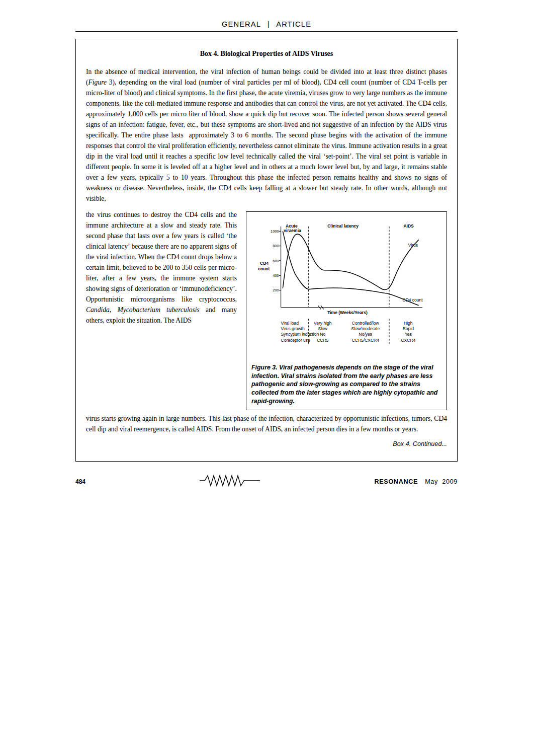GENERAL | ARTICLE
Box 4. Biological Properties of AIDS Viruses
In the absence of medical intervention, the viral infection of human beings could be divided into at least three distinct phases (Figure 3), depending on the viral load (number of viral particles per ml of blood), CD4 cell count (number of CD4 T-cells per micro-liter of blood) and clinical symptoms. In the first phase, the acute viremia, viruses grow to very large numbers as the immune components, like the cell-mediated immune response and antibodies that can control the virus, are not yet activated. The CD4 cells, approximately 1,000 cells per micro liter of blood, show a quick dip but recover soon. The infected person shows several general signs of an infection: fatigue, fever, etc., but these symptoms are short-lived and not suggestive of an infection by the AIDS virus specifically. The entire phase lasts approximately 3 to 6 months. The second phase begins with the activation of the immune responses that control the viral proliferation efficiently, nevertheless cannot eliminate the virus. Immune activation results in a great dip in the viral load until it reaches a specific low level technically called the viral ‘set-point’. The viral set point is variable in different people. In some it is leveled off at a higher level and in others at a much lower level but, by and large, it remains stable over a few years, typically 5 to 10 years. Throughout this phase the infected person remains healthy and shows no signs of weakness or disease. Nevertheless, inside, the CD4 cells keep falling at a slower but steady rate. In other words, although not visible,
1000 800 600 400 200 CD4 count Acute viraemia Clinical latency AIDS Virus CD4 count Time (Weeks/Years) Viral load Virus growth Syncytium induction Coreceptor use Very high Slow No CCR5 Controlled/low Slow/moderate No/yes CCR5/CXCR4 High Rapid Yes CXCR4
Figure 3. Viral pathogenesis depends on the stage of the viral infection. Viral strains isolated from the early phases are less pathogenic and slow-growing as compared to the strains collected from the later stages which are highly cytopathic and rapid-growing.
the virus continues to destroy the CD4 cells and the immune architecture at a slow and steady rate. This second phase that lasts over a few years is called ‘the clinical latency’ because there are no apparent signs of the viral infection. When the CD4 count drops below a certain limit, believed to be 200 to 350 cells per micro-liter, after a few years, the immune system starts showing signs of deterioration or ‘immunodeficiency’. Opportunistic microorganisms like cryptococcus, Candida, Mycobacterium tuberculosis and many others, exploit the situation. The AIDS
virus starts growing again in large numbers. This last phase of the infection, characterized by opportunistic infections, tumors, CD4 cell dip and viral reemergence, is called AIDS. From the onset of AIDS, an infected person dies in a few months or years.
Box 4. Continued...
484
RESONANCE May 2009